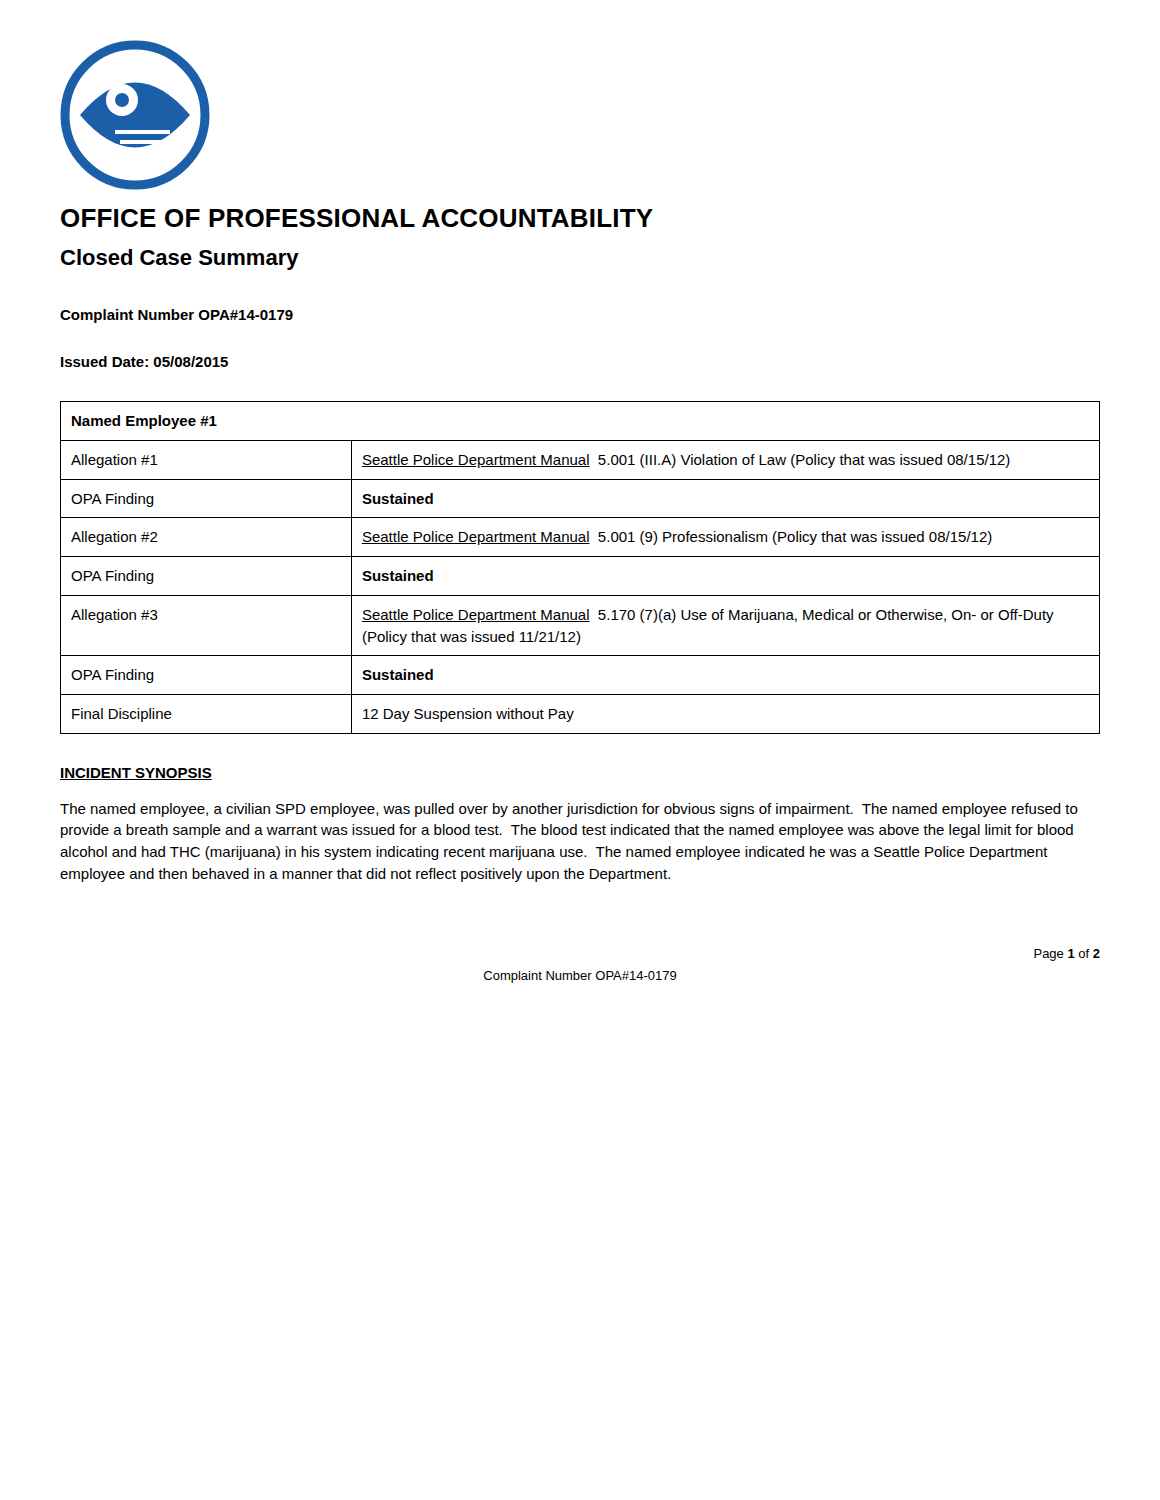OFFICE OF PROFESSIONAL ACCOUNTABILITY
Closed Case Summary
Complaint Number OPA#14-0179
Issued Date: 05/08/2015
| Named Employee #1 |
| --- |
| Allegation #1 | Seattle Police Department Manual 5.001 (III.A) Violation of Law (Policy that was issued 08/15/12) |
| OPA Finding | Sustained |
| Allegation #2 | Seattle Police Department Manual 5.001 (9) Professionalism (Policy that was issued 08/15/12) |
| OPA Finding | Sustained |
| Allegation #3 | Seattle Police Department Manual 5.170 (7)(a) Use of Marijuana, Medical or Otherwise, On- or Off-Duty (Policy that was issued 11/21/12) |
| OPA Finding | Sustained |
| Final Discipline | 12 Day Suspension without Pay |
INCIDENT SYNOPSIS
The named employee, a civilian SPD employee, was pulled over by another jurisdiction for obvious signs of impairment. The named employee refused to provide a breath sample and a warrant was issued for a blood test. The blood test indicated that the named employee was above the legal limit for blood alcohol and had THC (marijuana) in his system indicating recent marijuana use. The named employee indicated he was a Seattle Police Department employee and then behaved in a manner that did not reflect positively upon the Department.
Page 1 of 2
Complaint Number OPA#14-0179